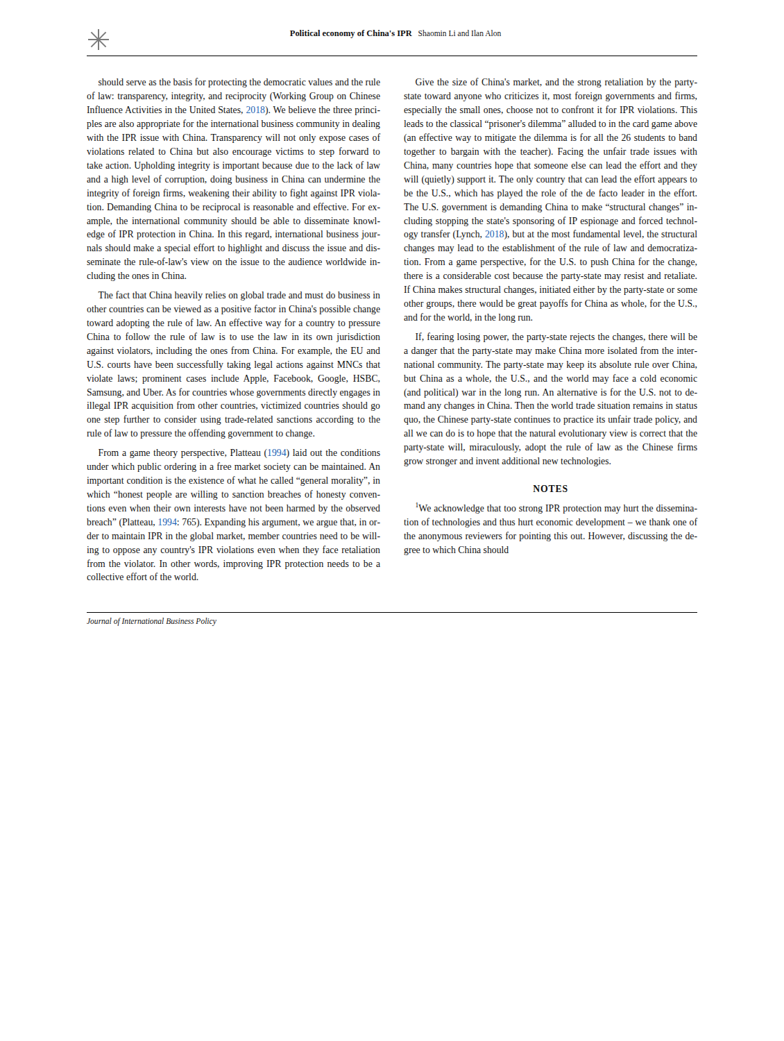Political economy of China's IPR Shaomin Li and Ilan Alon
should serve as the basis for protecting the democratic values and the rule of law: transparency, integrity, and reciprocity (Working Group on Chinese Influence Activities in the United States, 2018). We believe the three principles are also appropriate for the international business community in dealing with the IPR issue with China. Transparency will not only expose cases of violations related to China but also encourage victims to step forward to take action. Upholding integrity is important because due to the lack of law and a high level of corruption, doing business in China can undermine the integrity of foreign firms, weakening their ability to fight against IPR violation. Demanding China to be reciprocal is reasonable and effective. For example, the international community should be able to disseminate knowledge of IPR protection in China. In this regard, international business journals should make a special effort to highlight and discuss the issue and disseminate the rule-of-law's view on the issue to the audience worldwide including the ones in China.
The fact that China heavily relies on global trade and must do business in other countries can be viewed as a positive factor in China's possible change toward adopting the rule of law. An effective way for a country to pressure China to follow the rule of law is to use the law in its own jurisdiction against violators, including the ones from China. For example, the EU and U.S. courts have been successfully taking legal actions against MNCs that violate laws; prominent cases include Apple, Facebook, Google, HSBC, Samsung, and Uber. As for countries whose governments directly engages in illegal IPR acquisition from other countries, victimized countries should go one step further to consider using trade-related sanctions according to the rule of law to pressure the offending government to change.
From a game theory perspective, Platteau (1994) laid out the conditions under which public ordering in a free market society can be maintained. An important condition is the existence of what he called “general morality”, in which “honest people are willing to sanction breaches of honesty conventions even when their own interests have not been harmed by the observed breach” (Platteau, 1994: 765). Expanding his argument, we argue that, in order to maintain IPR in the global market, member countries need to be willing to oppose any country's IPR violations even when they face retaliation from the violator. In other words, improving IPR protection needs to be a collective effort of the world.
Give the size of China's market, and the strong retaliation by the party-state toward anyone who criticizes it, most foreign governments and firms, especially the small ones, choose not to confront it for IPR violations. This leads to the classical “prisoner's dilemma” alluded to in the card game above (an effective way to mitigate the dilemma is for all the 26 students to band together to bargain with the teacher). Facing the unfair trade issues with China, many countries hope that someone else can lead the effort and they will (quietly) support it. The only country that can lead the effort appears to be the U.S., which has played the role of the de facto leader in the effort. The U.S. government is demanding China to make “structural changes” including stopping the state's sponsoring of IP espionage and forced technology transfer (Lynch, 2018), but at the most fundamental level, the structural changes may lead to the establishment of the rule of law and democratization. From a game perspective, for the U.S. to push China for the change, there is a considerable cost because the party-state may resist and retaliate. If China makes structural changes, initiated either by the party-state or some other groups, there would be great payoffs for China as whole, for the U.S., and for the world, in the long run.
If, fearing losing power, the party-state rejects the changes, there will be a danger that the party-state may make China more isolated from the international community. The party-state may keep its absolute rule over China, but China as a whole, the U.S., and the world may face a cold economic (and political) war in the long run. An alternative is for the U.S. not to demand any changes in China. Then the world trade situation remains in status quo, the Chinese party-state continues to practice its unfair trade policy, and all we can do is to hope that the natural evolutionary view is correct that the party-state will, miraculously, adopt the rule of law as the Chinese firms grow stronger and invent additional new technologies.
NOTES
1We acknowledge that too strong IPR protection may hurt the dissemination of technologies and thus hurt economic development – we thank one of the anonymous reviewers for pointing this out. However, discussing the degree to which China should
Journal of International Business Policy